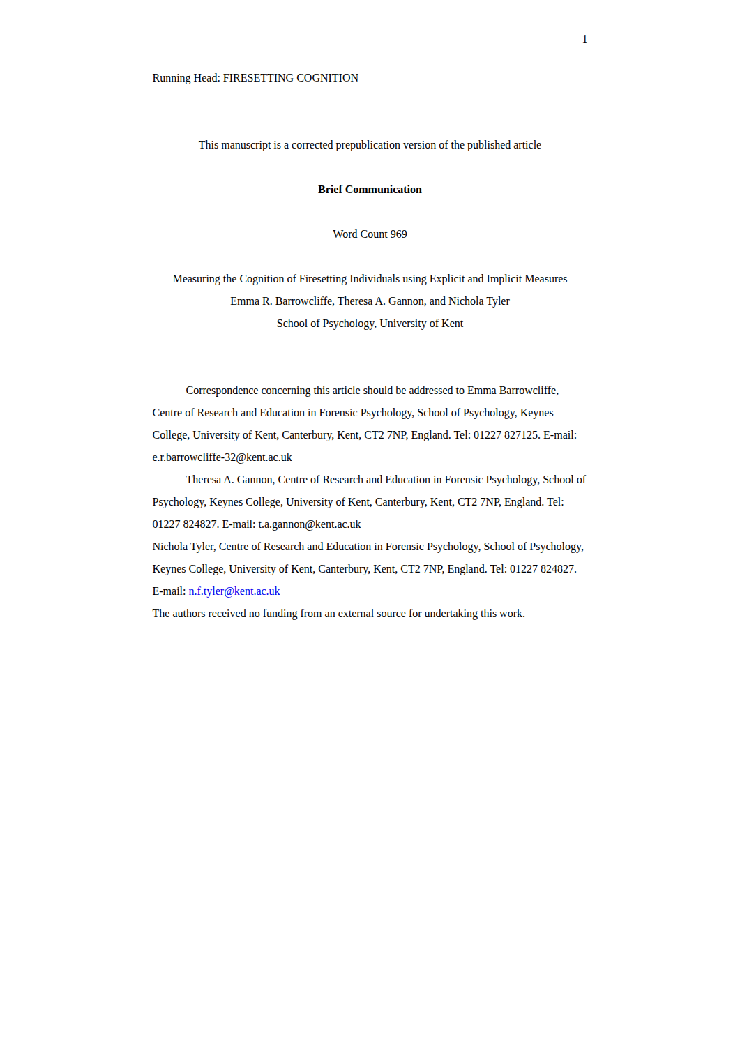1
Running Head: FIRESETTING COGNITION
This manuscript is a corrected prepublication version of the published article
Brief Communication
Word Count 969
Measuring the Cognition of Firesetting Individuals using Explicit and Implicit Measures
Emma R. Barrowcliffe, Theresa A. Gannon, and Nichola Tyler
School of Psychology, University of Kent
Correspondence concerning this article should be addressed to Emma Barrowcliffe, Centre of Research and Education in Forensic Psychology, School of Psychology, Keynes College, University of Kent, Canterbury, Kent, CT2 7NP, England. Tel: 01227 827125. E-mail: e.r.barrowcliffe-32@kent.ac.uk
Theresa A. Gannon, Centre of Research and Education in Forensic Psychology, School of Psychology, Keynes College, University of Kent, Canterbury, Kent, CT2 7NP, England. Tel: 01227 824827. E-mail: t.a.gannon@kent.ac.uk
Nichola Tyler, Centre of Research and Education in Forensic Psychology, School of Psychology, Keynes College, University of Kent, Canterbury, Kent, CT2 7NP, England. Tel: 01227 824827. E-mail: n.f.tyler@kent.ac.uk
The authors received no funding from an external source for undertaking this work.